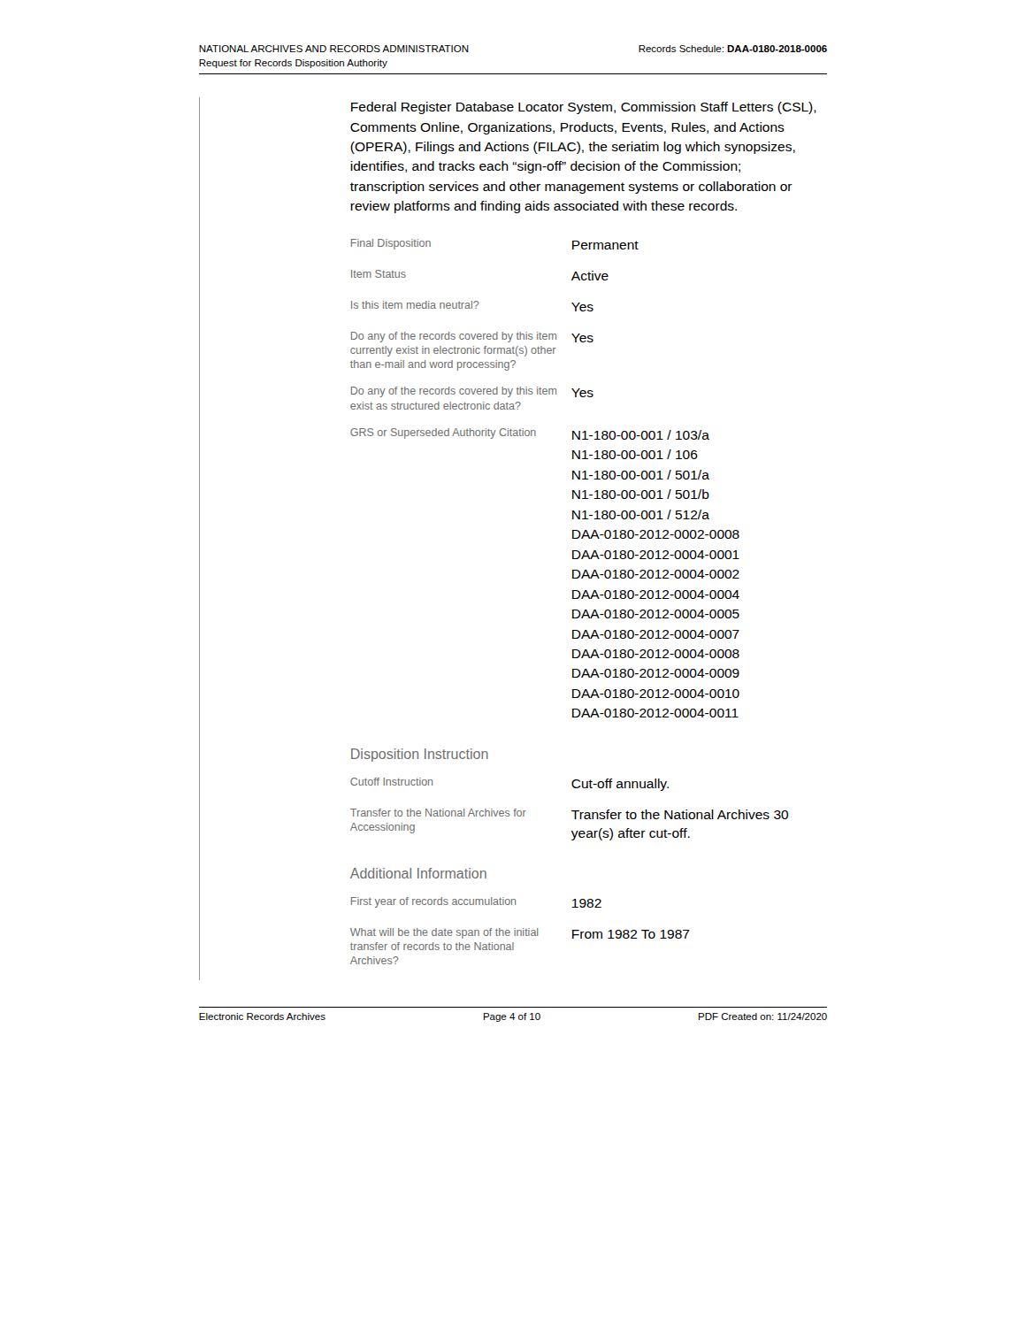NATIONAL ARCHIVES AND RECORDS ADMINISTRATION
Request for Records Disposition Authority
Records Schedule: DAA-0180-2018-0006
Federal Register Database Locator System, Commission Staff Letters (CSL), Comments Online, Organizations, Products, Events, Rules, and Actions (OPERA), Filings and Actions (FILAC), the seriatim log which synopsizes, identifies, and tracks each “sign-off” decision of the Commission; transcription services and other management systems or collaboration or review platforms and finding aids associated with these records.
Final Disposition
Permanent
Item Status
Active
Is this item media neutral?
Yes
Do any of the records covered by this item currently exist in electronic format(s) other than e-mail and word processing?
Yes
Do any of the records covered by this item exist as structured electronic data?
Yes
GRS or Superseded Authority Citation
N1-180-00-001 / 103/a
N1-180-00-001 / 106
N1-180-00-001 / 501/a
N1-180-00-001 / 501/b
N1-180-00-001 / 512/a
DAA-0180-2012-0002-0008
DAA-0180-2012-0004-0001
DAA-0180-2012-0004-0002
DAA-0180-2012-0004-0004
DAA-0180-2012-0004-0005
DAA-0180-2012-0004-0007
DAA-0180-2012-0004-0008
DAA-0180-2012-0004-0009
DAA-0180-2012-0004-0010
DAA-0180-2012-0004-0011
Disposition Instruction
Cutoff Instruction
Cut-off annually.
Transfer to the National Archives for Accessioning
Transfer to the National Archives 30 year(s) after cut-off.
Additional Information
First year of records accumulation
1982
What will be the date span of the initial transfer of records to the National Archives?
From 1982 To 1987
Electronic Records Archives
Page 4 of 10
PDF Created on: 11/24/2020